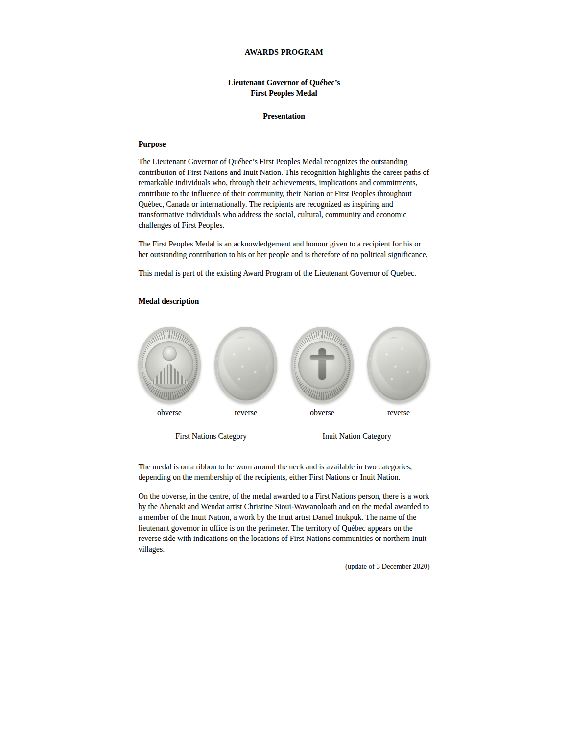AWARDS PROGRAM
Lieutenant Governor of Québec’s
First Peoples Medal
Presentation
Purpose
The Lieutenant Governor of Québec’s First Peoples Medal recognizes the outstanding contribution of First Nations and Inuit Nation. This recognition highlights the career paths of remarkable individuals who, through their achievements, implications and commitments, contribute to the influence of their community, their Nation or First Peoples throughout Quèbec, Canada or internationally. The recipients are recognized as inspiring and transformative individuals who address the social, cultural, community and economic challenges of First Peoples.
The First Peoples Medal is an acknowledgement and honour given to a recipient for his or her outstanding contribution to his or her people and is therefore of no political significance.
This medal is part of the existing Award Program of the Lieutenant Governor of Québec.
Medal description
obverse reverse obverse reverse
First Nations Category Inuit Nation Category
The medal is on a ribbon to be worn around the neck and is available in two categories, depending on the membership of the recipients, either First Nations or Inuit Nation.
On the obverse, in the centre, of the medal awarded to a First Nations person, there is a work by the Abenaki and Wendat artist Christine Sioui-Wawanoloath and on the medal awarded to a member of the Inuit Nation, a work by the Inuit artist Daniel Inukpuk. The name of the lieutenant governor in office is on the perimeter. The territory of Québec appears on the reverse side with indications on the locations of First Nations communities or northern Inuit villages.
(update of 3 December 2020)